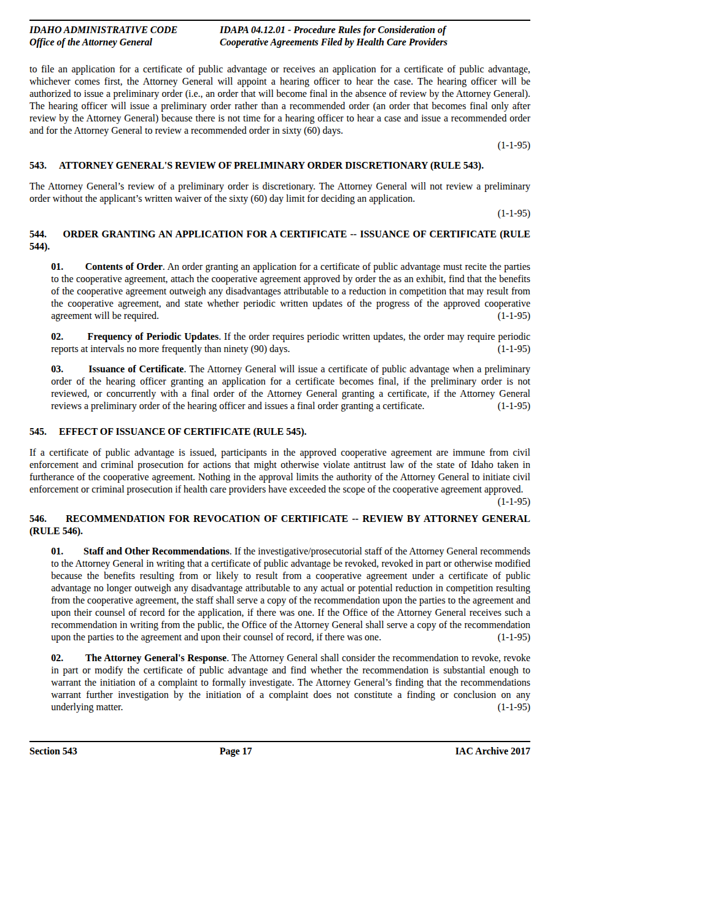| IDAHO ADMINISTRATIVE CODE Office of the Attorney General | IDAPA 04.12.01 - Procedure Rules for Consideration of Cooperative Agreements Filed by Health Care Providers |
to file an application for a certificate of public advantage or receives an application for a certificate of public advantage, whichever comes first, the Attorney General will appoint a hearing officer to hear the case. The hearing officer will be authorized to issue a preliminary order (i.e., an order that will become final in the absence of review by the Attorney General). The hearing officer will issue a preliminary order rather than a recommended order (an order that becomes final only after review by the Attorney General) because there is not time for a hearing officer to hear a case and issue a recommended order and for the Attorney General to review a recommended order in sixty (60) days.
(1-1-95)
543. ATTORNEY GENERAL'S REVIEW OF PRELIMINARY ORDER DISCRETIONARY (RULE 543).
The Attorney General’s review of a preliminary order is discretionary. The Attorney General will not review a preliminary order without the applicant’s written waiver of the sixty (60) day limit for deciding an application.
(1-1-95)
544. ORDER GRANTING AN APPLICATION FOR A CERTIFICATE -- ISSUANCE OF CERTIFICATE (RULE 544).
01. Contents of Order. An order granting an application for a certificate of public advantage must recite the parties to the cooperative agreement, attach the cooperative agreement approved by order the as an exhibit, find that the benefits of the cooperative agreement outweigh any disadvantages attributable to a reduction in competition that may result from the cooperative agreement, and state whether periodic written updates of the progress of the approved cooperative agreement will be required.(1-1-95)
02. Frequency of Periodic Updates. If the order requires periodic written updates, the order may require periodic reports at intervals no more frequently than ninety (90) days.(1-1-95)
03. Issuance of Certificate. The Attorney General will issue a certificate of public advantage when a preliminary order of the hearing officer granting an application for a certificate becomes final, if the preliminary order is not reviewed, or concurrently with a final order of the Attorney General granting a certificate, if the Attorney General reviews a preliminary order of the hearing officer and issues a final order granting a certificate.(1-1-95)
545. EFFECT OF ISSUANCE OF CERTIFICATE (RULE 545).
If a certificate of public advantage is issued, participants in the approved cooperative agreement are immune from civil enforcement and criminal prosecution for actions that might otherwise violate antitrust law of the state of Idaho taken in furtherance of the cooperative agreement. Nothing in the approval limits the authority of the Attorney General to initiate civil enforcement or criminal prosecution if health care providers have exceeded the scope of the cooperative agreement approved.(1-1-95)
546. RECOMMENDATION FOR REVOCATION OF CERTIFICATE -- REVIEW BY ATTORNEY GENERAL (RULE 546).
01. Staff and Other Recommendations. If the investigative/prosecutorial staff of the Attorney General recommends to the Attorney General in writing that a certificate of public advantage be revoked, revoked in part or otherwise modified because the benefits resulting from or likely to result from a cooperative agreement under a certificate of public advantage no longer outweigh any disadvantage attributable to any actual or potential reduction in competition resulting from the cooperative agreement, the staff shall serve a copy of the recommendation upon the parties to the agreement and upon their counsel of record for the application, if there was one. If the Office of the Attorney General receives such a recommendation in writing from the public, the Office of the Attorney General shall serve a copy of the recommendation upon the parties to the agreement and upon their counsel of record, if there was one.(1-1-95)
02. The Attorney General's Response. The Attorney General shall consider the recommendation to revoke, revoke in part or modify the certificate of public advantage and find whether the recommendation is substantial enough to warrant the initiation of a complaint to formally investigate. The Attorney General’s finding that the recommendations warrant further investigation by the initiation of a complaint does not constitute a finding or conclusion on any underlying matter.(1-1-95)
| Section 543 | Page 17 | IAC Archive 2017 |